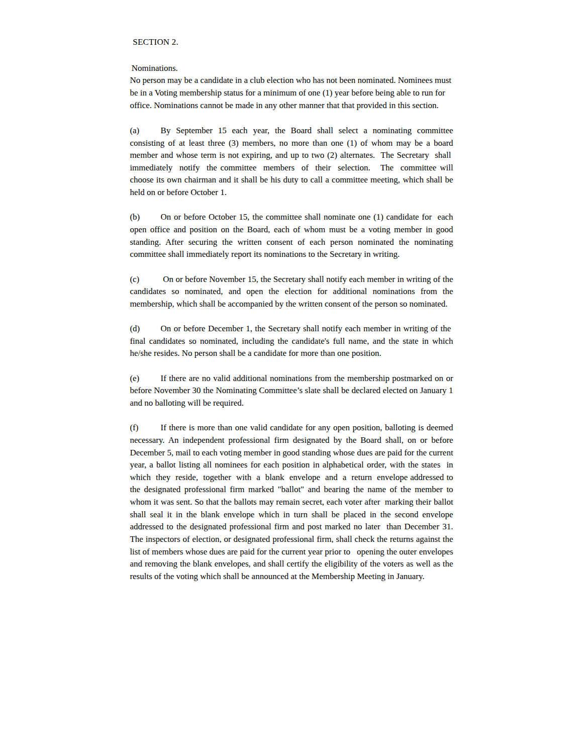SECTION 2.
Nominations. No person may be a candidate in a club election who has not been nominated. Nominees must be in a Voting membership status for a minimum of one (1) year before being able to run for office. Nominations cannot be made in any other manner that that provided in this section.
(a) By September 15 each year, the Board shall select a nominating committee consisting of at least three (3) members, no more than one (1) of whom may be a board member and whose term is not expiring, and up to two (2) alternates. The Secretary shall immediately notify the committee members of their selection. The committee will choose its own chairman and it shall be his duty to call a committee meeting, which shall be held on or before October 1.
(b) On or before October 15, the committee shall nominate one (1) candidate for each open office and position on the Board, each of whom must be a voting member in good standing. After securing the written consent of each person nominated the nominating committee shall immediately report its nominations to the Secretary in writing.
(c) On or before November 15, the Secretary shall notify each member in writing of the candidates so nominated, and open the election for additional nominations from the membership, which shall be accompanied by the written consent of the person so nominated.
(d) On or before December 1, the Secretary shall notify each member in writing of the final candidates so nominated, including the candidate's full name, and the state in which he/she resides. No person shall be a candidate for more than one position.
(e) If there are no valid additional nominations from the membership postmarked on or before November 30 the Nominating Committee’s slate shall be declared elected on January 1 and no balloting will be required.
(f) If there is more than one valid candidate for any open position, balloting is deemed necessary. An independent professional firm designated by the Board shall, on or before December 5, mail to each voting member in good standing whose dues are paid for the current year, a ballot listing all nominees for each position in alphabetical order, with the states in which they reside, together with a blank envelope and a return envelope addressed to the designated professional firm marked "ballot" and bearing the name of the member to whom it was sent. So that the ballots may remain secret, each voter after marking their ballot shall seal it in the blank envelope which in turn shall be placed in the second envelope addressed to the designated professional firm and post marked no later than December 31. The inspectors of election, or designated professional firm, shall check the returns against the list of members whose dues are paid for the current year prior to opening the outer envelopes and removing the blank envelopes, and shall certify the eligibility of the voters as well as the results of the voting which shall be announced at the Membership Meeting in January.